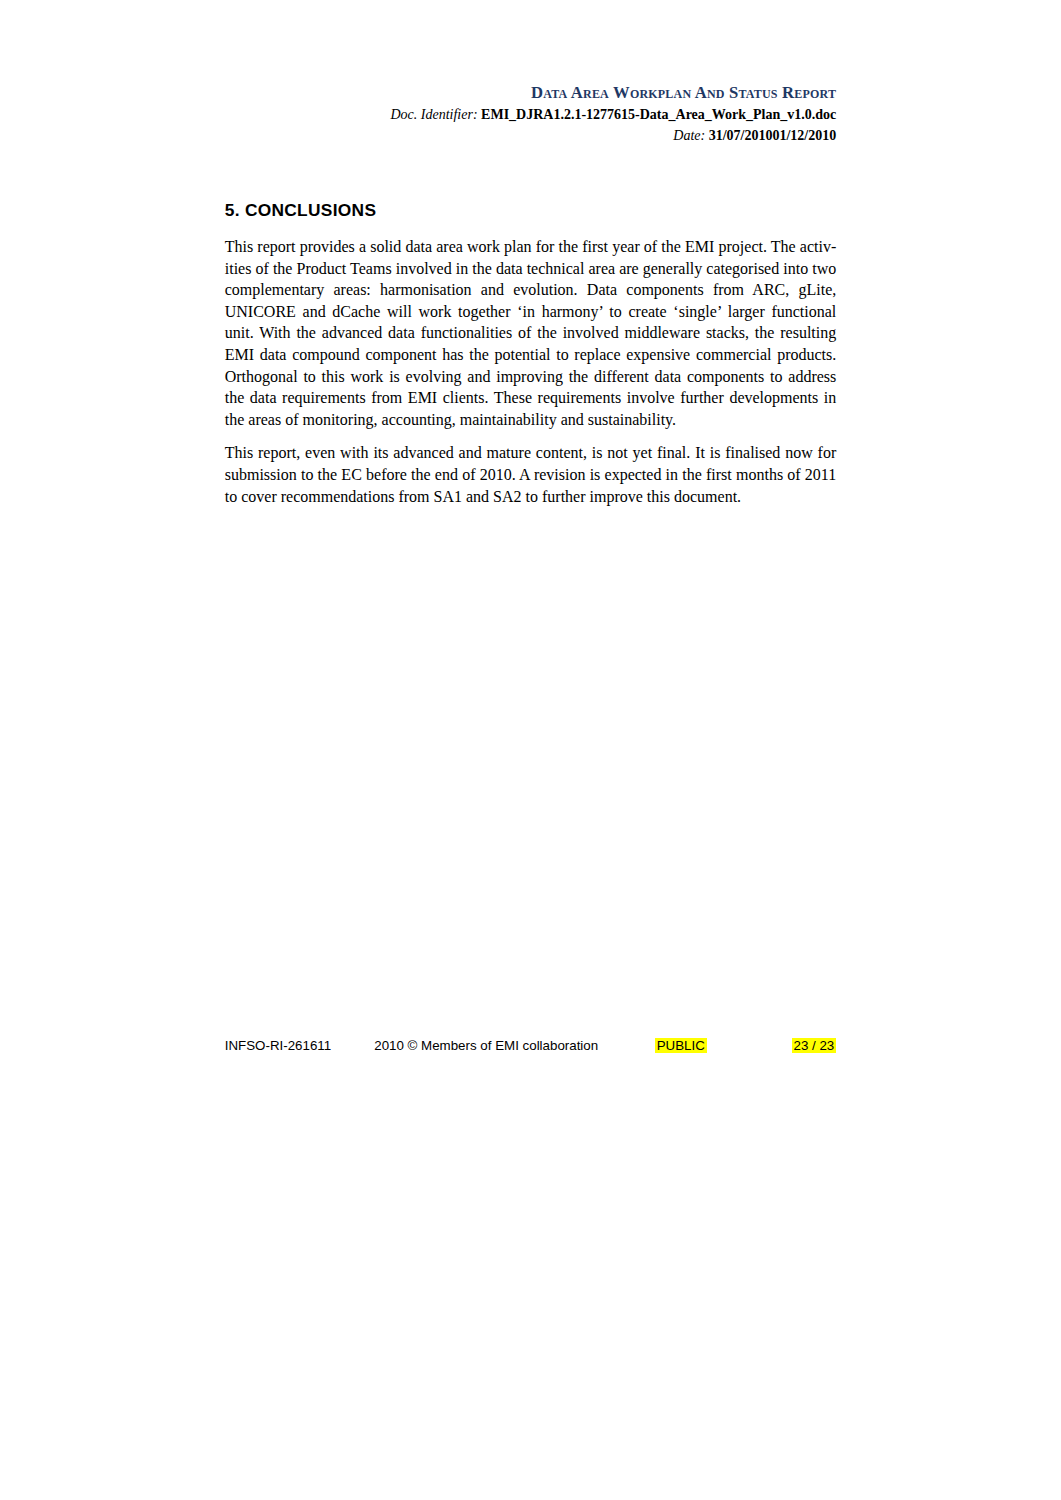Data Area Workplan And Status Report
Doc. Identifier: EMI_DJRA1.2.1-1277615-Data_Area_Work_Plan_v1.0.doc
Date: 31/07/201001/12/2010
5. Conclusions
This report provides a solid data area work plan for the first year of the EMI project. The activities of the Product Teams involved in the data technical area are generally categorised into two complementary areas: harmonisation and evolution. Data components from ARC, gLite, UNICORE and dCache will work together ‘in harmony’ to create ‘single’ larger functional unit. With the advanced data functionalities of the involved middleware stacks, the resulting EMI data compound component has the potential to replace expensive commercial products. Orthogonal to this work is evolving and improving the different data components to address the data requirements from EMI clients. These requirements involve further developments in the areas of monitoring, accounting, maintainability and sustainability.
This report, even with its advanced and mature content, is not yet final. It is finalised now for submission to the EC before the end of 2010. A revision is expected in the first months of 2011 to cover recommendations from SA1 and SA2 to further improve this document.
INFSO-RI-261611
2010 © Members of EMI collaboration PUBLIC
23 / 23